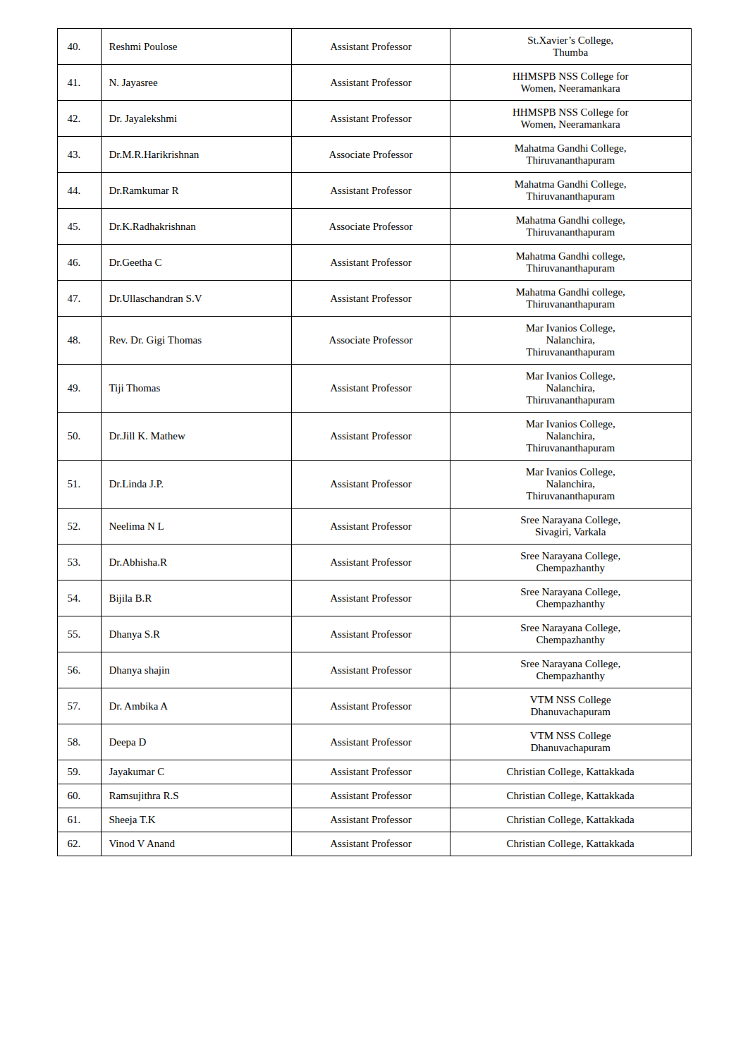| 40. | Reshmi Poulose | Assistant Professor | St.Xavier’s College, Thumba |
| 41. | N. Jayasree | Assistant Professor | HHMSPB NSS College for Women, Neeramankara |
| 42. | Dr. Jayalekshmi | Assistant Professor | HHMSPB NSS College for Women, Neeramankara |
| 43. | Dr.M.R.Harikrishnan | Associate Professor | Mahatma Gandhi College, Thiruvananthapuram |
| 44. | Dr.Ramkumar R | Assistant Professor | Mahatma Gandhi College, Thiruvananthapuram |
| 45. | Dr.K.Radhakrishnan | Associate Professor | Mahatma Gandhi college, Thiruvananthapuram |
| 46. | Dr.Geetha C | Assistant Professor | Mahatma Gandhi college, Thiruvananthapuram |
| 47. | Dr.Ullaschandran S.V | Assistant Professor | Mahatma Gandhi college, Thiruvananthapuram |
| 48. | Rev. Dr. Gigi Thomas | Associate Professor | Mar Ivanios College, Nalanchira, Thiruvananthapuram |
| 49. | Tiji Thomas | Assistant Professor | Mar Ivanios College, Nalanchira, Thiruvananthapuram |
| 50. | Dr.Jill K. Mathew | Assistant Professor | Mar Ivanios College, Nalanchira, Thiruvananthapuram |
| 51. | Dr.Linda J.P. | Assistant Professor | Mar Ivanios College, Nalanchira, Thiruvananthapuram |
| 52. | Neelima N L | Assistant Professor | Sree Narayana College, Sivagiri, Varkala |
| 53. | Dr.Abhisha.R | Assistant Professor | Sree Narayana College, Chempazhanthy |
| 54. | Bijila B.R | Assistant Professor | Sree Narayana College, Chempazhanthy |
| 55. | Dhanya S.R | Assistant Professor | Sree Narayana College, Chempazhanthy |
| 56. | Dhanya shajin | Assistant Professor | Sree Narayana College, Chempazhanthy |
| 57. | Dr. Ambika A | Assistant Professor | VTM NSS College Dhanuvachapuram |
| 58. | Deepa D | Assistant Professor | VTM NSS College Dhanuvachapuram |
| 59. | Jayakumar C | Assistant Professor | Christian College, Kattakkada |
| 60. | Ramsujithra R.S | Assistant Professor | Christian College, Kattakkada |
| 61. | Sheeja T.K | Assistant Professor | Christian College, Kattakkada |
| 62. | Vinod V Anand | Assistant Professor | Christian College, Kattakkada |